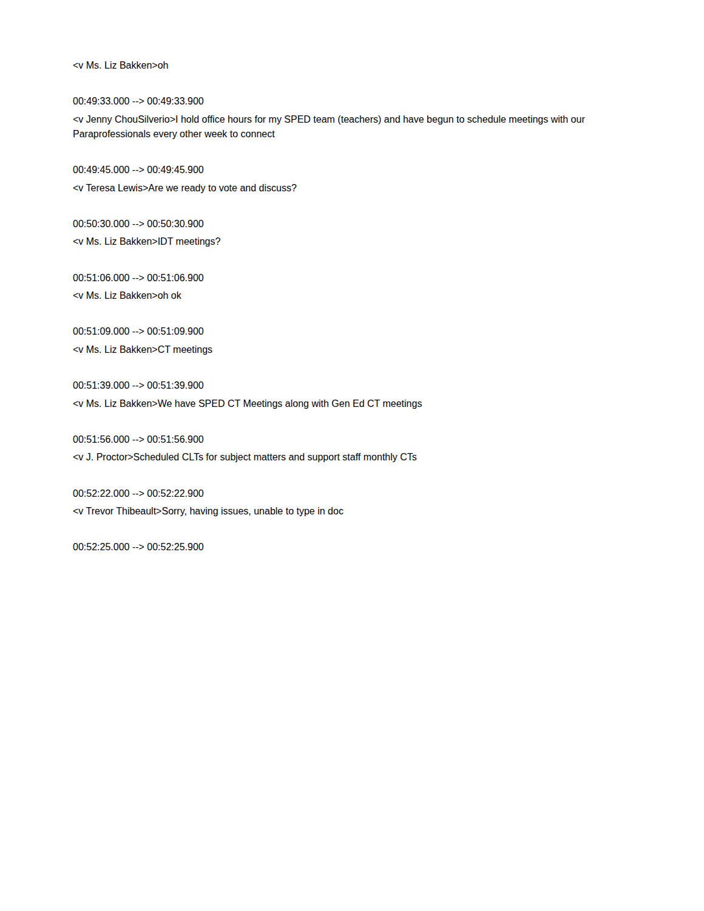<v Ms. Liz Bakken>oh
00:49:33.000 --> 00:49:33.900
<v Jenny ChouSilverio>I hold office hours for my SPED team (teachers) and have begun to schedule meetings with our Paraprofessionals every other week to connect
00:49:45.000 --> 00:49:45.900
<v Teresa Lewis>Are we ready to vote and discuss?
00:50:30.000 --> 00:50:30.900
<v Ms. Liz Bakken>IDT meetings?
00:51:06.000 --> 00:51:06.900
<v Ms. Liz Bakken>oh ok
00:51:09.000 --> 00:51:09.900
<v Ms. Liz Bakken>CT meetings
00:51:39.000 --> 00:51:39.900
<v Ms. Liz Bakken>We have SPED CT Meetings along with Gen Ed CT meetings
00:51:56.000 --> 00:51:56.900
<v J. Proctor>Scheduled CLTs for subject matters and support staff monthly CTs
00:52:22.000 --> 00:52:22.900
<v Trevor Thibeault>Sorry, having issues, unable to type in doc
00:52:25.000 --> 00:52:25.900